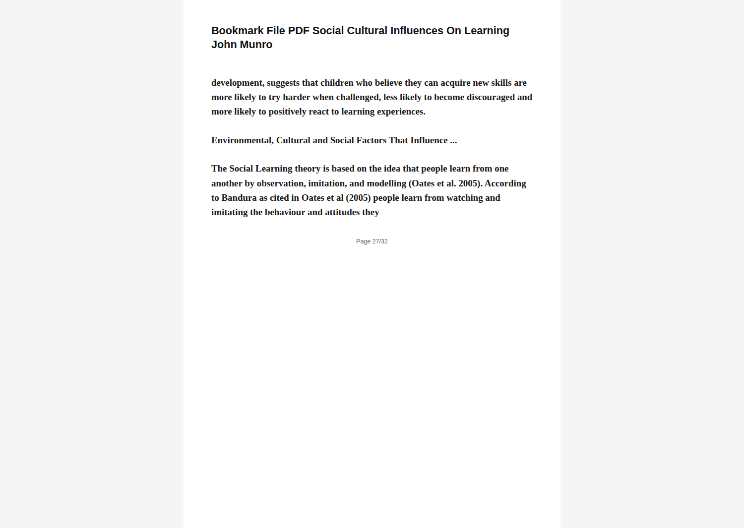Bookmark File PDF Social Cultural Influences On Learning John Munro
development, suggests that children who believe they can acquire new skills are more likely to try harder when challenged, less likely to become discouraged and more likely to positively react to learning experiences.
Environmental, Cultural and Social Factors That Influence ...
The Social Learning theory is based on the idea that people learn from one another by observation, imitation, and modelling (Oates et al. 2005). According to Bandura as cited in Oates et al (2005) people learn from watching and imitating the behaviour and attitudes they
Page 27/32